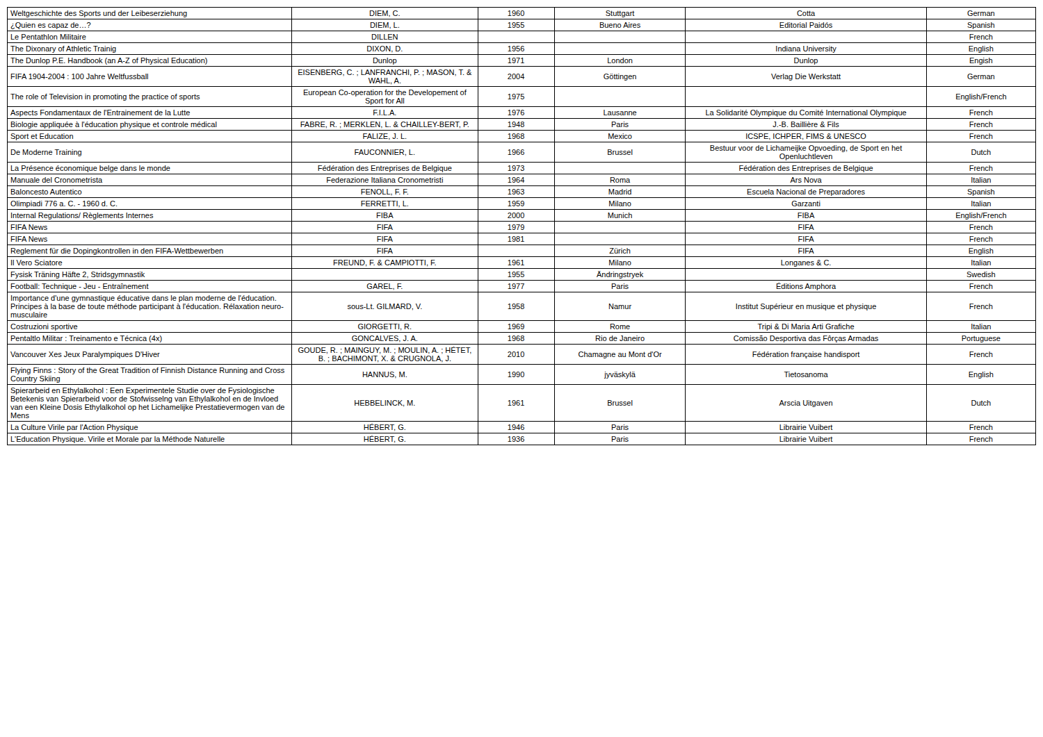| Weltgeschichte des Sports und der Leibeserziehung | DIEM, C. | 1960 | Stuttgart | Cotta | German |
| ¿Quien es capaz de…? | DIEM, L. | 1955 | Bueno Aires | Editorial Paidós | Spanish |
| Le Pentathlon Militaire | DILLEN | | | | French |
| The Dixonary of Athletic Trainig | DIXON, D. | 1956 | | Indiana University | English |
| The Dunlop P.E. Handbook (an A-Z of Physical Education) | Dunlop | 1971 | London | Dunlop | Engish |
| FIFA 1904-2004 : 100 Jahre Weltfussball | EISENBERG, C. ; LANFRANCHI, P. ; MASON, T. & WAHL, A. | 2004 | Göttingen | Verlag Die Werkstatt | German |
| The role of Television in promoting the practice of sports | European Co-operation for the Developement of Sport for All | 1975 | | | English/French |
| Aspects Fondamentaux de l'Entrainement de la Lutte | F.I.L.A. | 1976 | Lausanne | La Solidarité Olympique du Comité International Olympique | French |
| Biologie appliquée à l'éducation physique et controle médical | FABRE, R. ; MERKLEN, L. & CHAILLEY-BERT, P. | 1948 | Paris | J.-B. Baillière & Fils | French |
| Sport et Education | FALIZE, J. L. | 1968 | Mexico | ICSPE, ICHPER, FIMS & UNESCO | French |
| De Moderne Training | FAUCONNIER, L. | 1966 | Brussel | Bestuur voor de Lichameijke Opvoeding, de Sport en het Openluchtleven | Dutch |
| La Présence économique belge dans le monde | Fédération des Entreprises de Belgique | 1973 | | Fédération des Entreprises de Belgique | French |
| Manuale del Cronometrista | Federazione Italiana Cronometristi | 1964 | Roma | Ars Nova | Italian |
| Baloncesto Autentico | FENOLL, F. F. | 1963 | Madrid | Escuela Nacional de Preparadores | Spanish |
| Olimpiadi 776 a. C. - 1960 d. C. | FERRETTI, L. | 1959 | Milano | Garzanti | Italian |
| Internal Regulations/ Règlements Internes | FIBA | 2000 | Munich | FIBA | English/French |
| FIFA News | FIFA | 1979 | | FIFA | French |
| FIFA News | FIFA | 1981 | | FIFA | French |
| Reglement für die Dopingkontrollen in den FIFA-Wettbewerben | FIFA | | Zürich | FIFA | English |
| Il Vero Sciatore | FREUND, F. & CAMPIOTTI, F. | 1961 | Milano | Longanes & C. | Italian |
| Fysisk Träning Häfte 2, Stridsgymnastik | | 1955 | Ändringstryek | | Swedish |
| Football: Technique - Jeu - Entraînement | GAREL, F. | 1977 | Paris | Éditions Amphora | French |
| Importance d'une gymnastique éducative dans le plan moderne de l'éducation. Principes à la base de toute méthode participant à l'éducation. Rélaxation neuro-musculaire | sous-Lt. GILMARD, V. | 1958 | Namur | Institut Supérieur en musique et physique | French |
| Costruzioni sportive | GIORGETTI, R. | 1969 | Rome | Tripi & Di Maria Arti Grafiche | Italian |
| Pentaltlo Militar : Treinamento e Técnica (4x) | GONCALVES, J. A. | 1968 | Rio de Janeiro | Comissão Desportiva das Fôrças Armadas | Portuguese |
| Vancouver Xes Jeux Paralympiques D'Hiver | GOUDE, R. ; MAINGUY, M. ; MOULIN, A. ; HÉTET, B. ; BACHIMONT, X. & CRUGNOLA, J. | 2010 | Chamagne au Mont d'Or | Fédération française handisport | French |
| Flying Finns : Story of the Great Tradition of Finnish Distance Running and Cross Country Skiing | HANNUS, M. | 1990 | jyväskylä | Tietosanoma | English |
| Spierarbeid en Ethylalkohol : Een Experimentele Studie over de Fysiologische Betekenis van Spierarbeid voor de Stofwisselng van Ethylalkohol en de Invloed van een Kleine Dosis Ethylalkohol op het Lichamelijke Prestatievermogen van de Mens | HEBBELINCK, M. | 1961 | Brussel | Arscia Uitgaven | Dutch |
| La Culture Virile par l'Action Physique | HÉBERT, G. | 1946 | Paris | Librairie Vuibert | French |
| L'Education Physique. Virile et Morale par la Méthode Naturelle | HÉBERT, G. | 1936 | Paris | Librairie Vuibert | French |